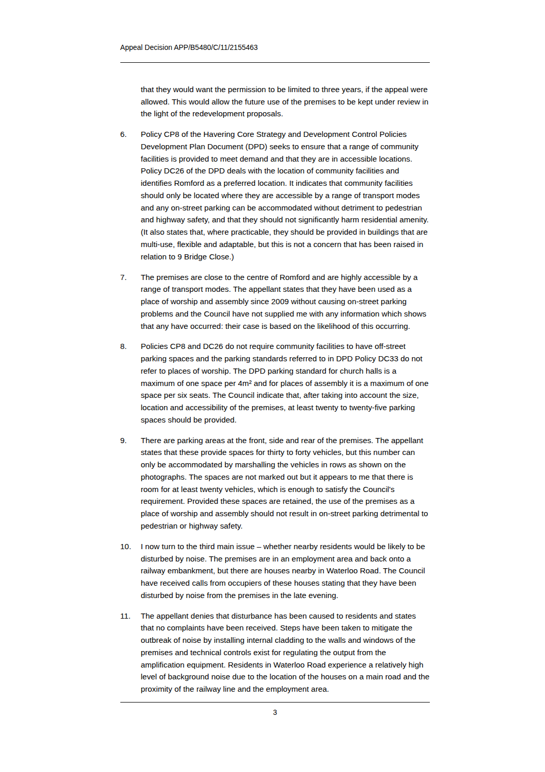Appeal Decision APP/B5480/C/11/2155463
that they would want the permission to be limited to three years, if the appeal were allowed. This would allow the future use of the premises to be kept under review in the light of the redevelopment proposals.
6. Policy CP8 of the Havering Core Strategy and Development Control Policies Development Plan Document (DPD) seeks to ensure that a range of community facilities is provided to meet demand and that they are in accessible locations. Policy DC26 of the DPD deals with the location of community facilities and identifies Romford as a preferred location. It indicates that community facilities should only be located where they are accessible by a range of transport modes and any on-street parking can be accommodated without detriment to pedestrian and highway safety, and that they should not significantly harm residential amenity. (It also states that, where practicable, they should be provided in buildings that are multi-use, flexible and adaptable, but this is not a concern that has been raised in relation to 9 Bridge Close.)
7. The premises are close to the centre of Romford and are highly accessible by a range of transport modes. The appellant states that they have been used as a place of worship and assembly since 2009 without causing on-street parking problems and the Council have not supplied me with any information which shows that any have occurred: their case is based on the likelihood of this occurring.
8. Policies CP8 and DC26 do not require community facilities to have off-street parking spaces and the parking standards referred to in DPD Policy DC33 do not refer to places of worship. The DPD parking standard for church halls is a maximum of one space per 4m² and for places of assembly it is a maximum of one space per six seats. The Council indicate that, after taking into account the size, location and accessibility of the premises, at least twenty to twenty-five parking spaces should be provided.
9. There are parking areas at the front, side and rear of the premises. The appellant states that these provide spaces for thirty to forty vehicles, but this number can only be accommodated by marshalling the vehicles in rows as shown on the photographs. The spaces are not marked out but it appears to me that there is room for at least twenty vehicles, which is enough to satisfy the Council's requirement. Provided these spaces are retained, the use of the premises as a place of worship and assembly should not result in on-street parking detrimental to pedestrian or highway safety.
10. I now turn to the third main issue – whether nearby residents would be likely to be disturbed by noise. The premises are in an employment area and back onto a railway embankment, but there are houses nearby in Waterloo Road. The Council have received calls from occupiers of these houses stating that they have been disturbed by noise from the premises in the late evening.
11. The appellant denies that disturbance has been caused to residents and states that no complaints have been received. Steps have been taken to mitigate the outbreak of noise by installing internal cladding to the walls and windows of the premises and technical controls exist for regulating the output from the amplification equipment. Residents in Waterloo Road experience a relatively high level of background noise due to the location of the houses on a main road and the proximity of the railway line and the employment area.
3